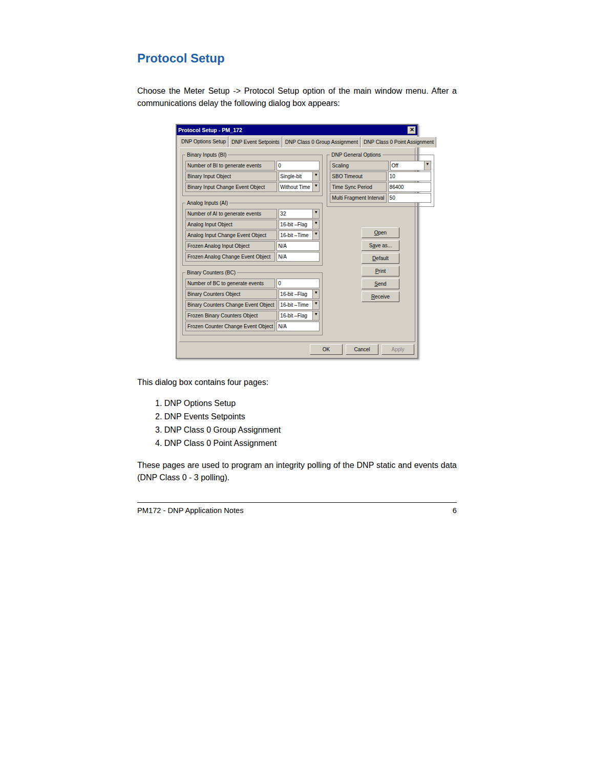Protocol Setup
Choose the Meter Setup -> Protocol Setup option of the main window menu. After a communications delay the following dialog box appears:
Protocol Setup - PM_172 ✕
DNP Options Setup
DNP Event Setpoints
DNP Class 0 Group Assignment
DNP Class 0 Point Assignment
Binary Inputs (BI)
Number of BI to generate events
0
Binary Input Object
Single-bit▼
Binary Input Change Event Object
Without Time▼
Analog Inputs (AI)
Number of AI to generate events
32▼
Analog Input Object
16-bit –Flag▼
Analog Input Change Event Object
16-bit –Time▼
Frozen Analog Input Object
N/A
Frozen Analog Change Event Object
N/A
Binary Counters (BC)
Number of BC to generate events
0
Binary Counters Object
16-bit –Flag▼
Binary Counters Change Event Object
16-bit –Time▼
Frozen Binary Counters Object
16-bit –Flag▼
Frozen Counter Change Event Object
N/A
DNP General Options
Scaling
Off▼
SBO Timeout
10
Time Sync Period
86400
Multi Fragment Interval
50
Open
Save as...
Default
Print
Send
Receive
OK
Cancel
Apply
This dialog box contains four pages:
DNP Options Setup
DNP Events Setpoints
DNP Class 0 Group Assignment
DNP Class 0 Point Assignment
These pages are used to program an integrity polling of the DNP static and events data (DNP Class 0 - 3 polling).
PM172 - DNP Application Notes 6